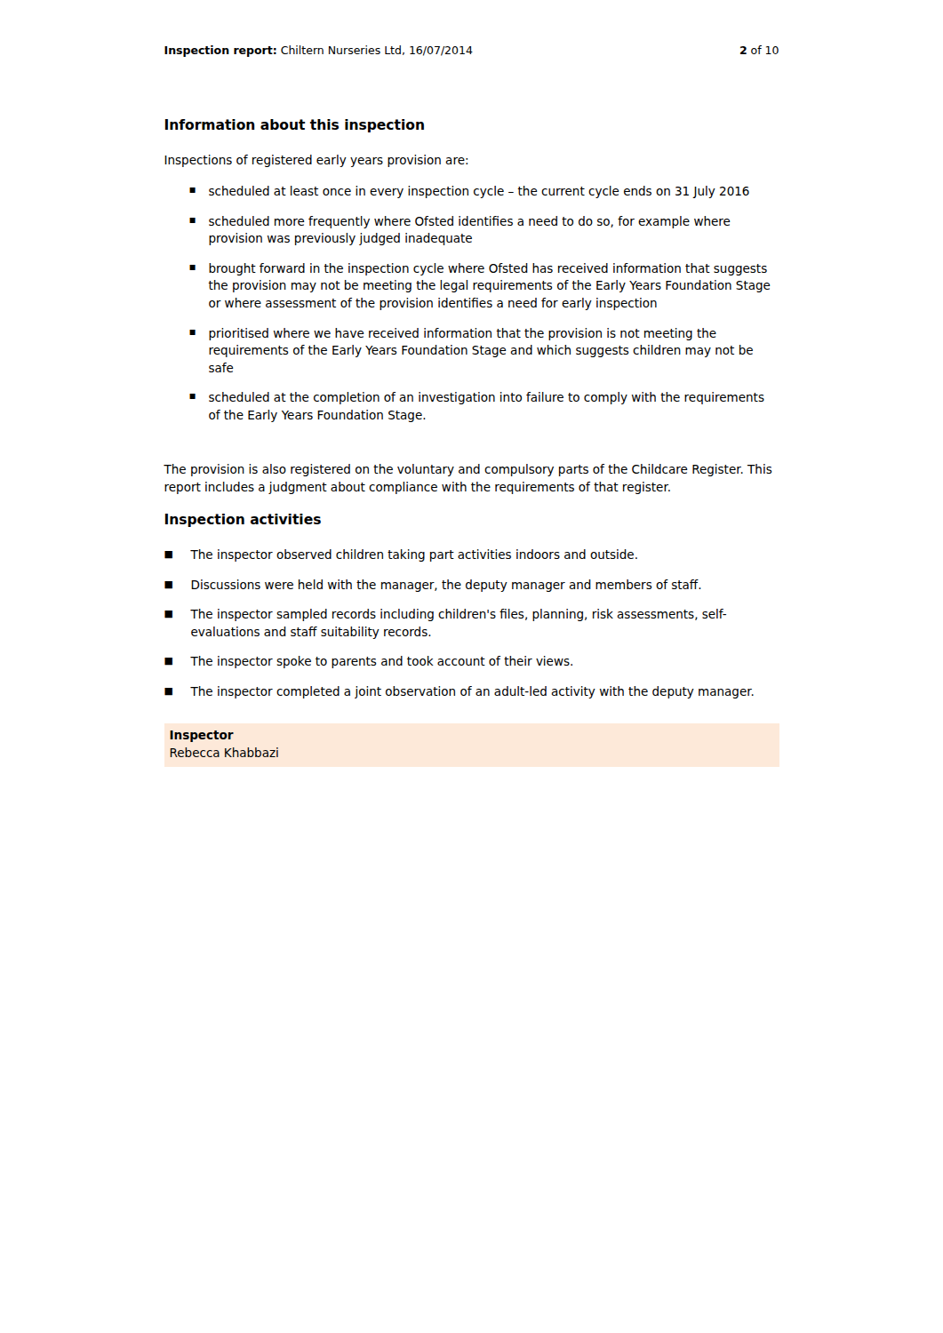Inspection report: Chiltern Nurseries Ltd, 16/07/2014
2 of 10
Information about this inspection
Inspections of registered early years provision are:
scheduled at least once in every inspection cycle – the current cycle ends on 31 July 2016
scheduled more frequently where Ofsted identifies a need to do so, for example where provision was previously judged inadequate
brought forward in the inspection cycle where Ofsted has received information that suggests the provision may not be meeting the legal requirements of the Early Years Foundation Stage or where assessment of the provision identifies a need for early inspection
prioritised where we have received information that the provision is not meeting the requirements of the Early Years Foundation Stage and which suggests children may not be safe
scheduled at the completion of an investigation into failure to comply with the requirements of the Early Years Foundation Stage.
The provision is also registered on the voluntary and compulsory parts of the Childcare Register. This report includes a judgment about compliance with the requirements of that register.
Inspection activities
The inspector observed children taking part activities indoors and outside.
Discussions were held with the manager, the deputy manager and members of staff.
The inspector sampled records including children's files, planning, risk assessments, self-evaluations and staff suitability records.
The inspector spoke to parents and took account of their views.
The inspector completed a joint observation of an adult-led activity with the deputy manager.
Inspector
Rebecca Khabbazi